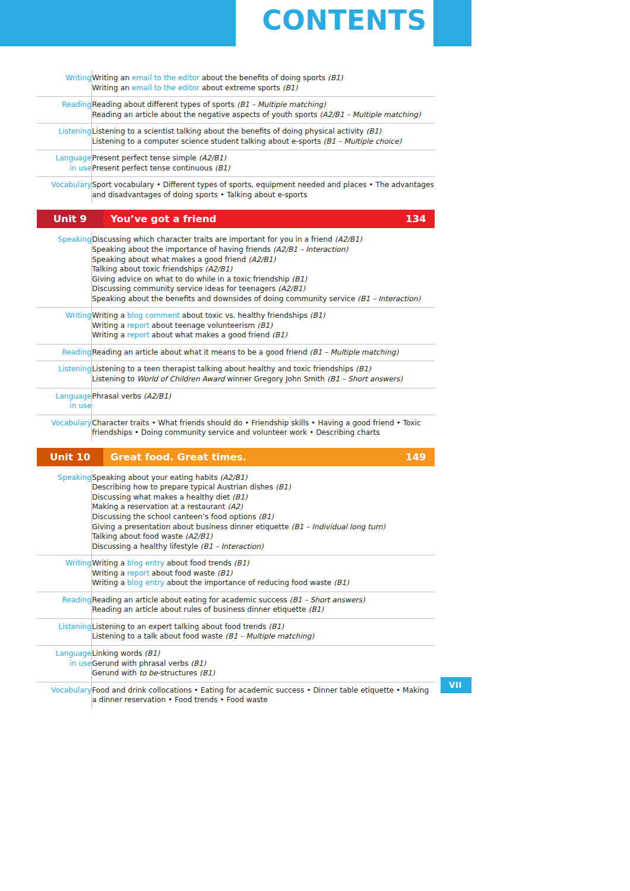CONTENTS
| Writing | Writing an email to the editor about the benefits of doing sports (B1) Writing an email to the editor about extreme sports (B1) |
| Reading | Reading about different types of sports (B1 – Multiple matching) Reading an article about the negative aspects of youth sports (A2/B1 – Multiple matching) |
| Listening | Listening to a scientist talking about the benefits of doing physical activity (B1) Listening to a computer science student talking about e-sports (B1 – Multiple choice) |
| Language in use | Present perfect tense simple (A2/B1) Present perfect tense continuous (B1) |
| Vocabulary | Sport vocabulary • Different types of sports, equipment needed and places • The advantages and disadvantages of doing sports • Talking about e-sports |
| Unit 9 You’ve got a friend 134 |
| Speaking | Discussing which character traits are important for you in a friend (A2/B1) Speaking about the importance of having friends (A2/B1 – Interaction) Speaking about what makes a good friend (A2/B1) Talking about toxic friendships (A2/B1) Giving advice on what to do while in a toxic friendship (B1) Discussing community service ideas for teenagers (A2/B1) Speaking about the benefits and downsides of doing community service (B1 – Interaction) |
| Writing | Writing a blog comment about toxic vs. healthy friendships (B1) Writing a report about teenage volunteerism (B1) Writing a report about what makes a good friend (B1) |
| Reading | Reading an article about what it means to be a good friend (B1 – Multiple matching) |
| Listening | Listening to a teen therapist talking about healthy and toxic friendships (B1) Listening to World of Children Award winner Gregory John Smith (B1 – Short answers) |
| Language in use | Phrasal verbs (A2/B1) |
| Vocabulary | Character traits • What friends should do • Friendship skills • Having a good friend • Toxic friendships • Doing community service and volunteer work • Describing charts |
| Unit 10 Great food. Great times. 149 |
| Speaking | Speaking about your eating habits (A2/B1) Describing how to prepare typical Austrian dishes (B1) Discussing what makes a healthy diet (B1) Making a reservation at a restaurant (A2) Discussing the school canteen’s food options (B1) Giving a presentation about business dinner etiquette (B1 – Individual long turn) Talking about food waste (A2/B1) Discussing a healthy lifestyle (B1 – Interaction) |
| Writing | Writing a blog entry about food trends (B1) Writing a report about food waste (B1) Writing a blog entry about the importance of reducing food waste (B1) |
| Reading | Reading an article about eating for academic success (B1 – Short answers) Reading an article about rules of business dinner etiquette (B1) |
| Listening | Listening to an expert talking about food trends (B1) Listening to a talk about food waste (B1 – Multiple matching) |
| Language in use | Linking words (B1) Gerund with phrasal verbs (B1) Gerund with to be -structures (B1) |
| Vocabulary | Food and drink collocations • Eating for academic success • Dinner table etiquette • Making a dinner reservation • Food trends • Food waste |
VII